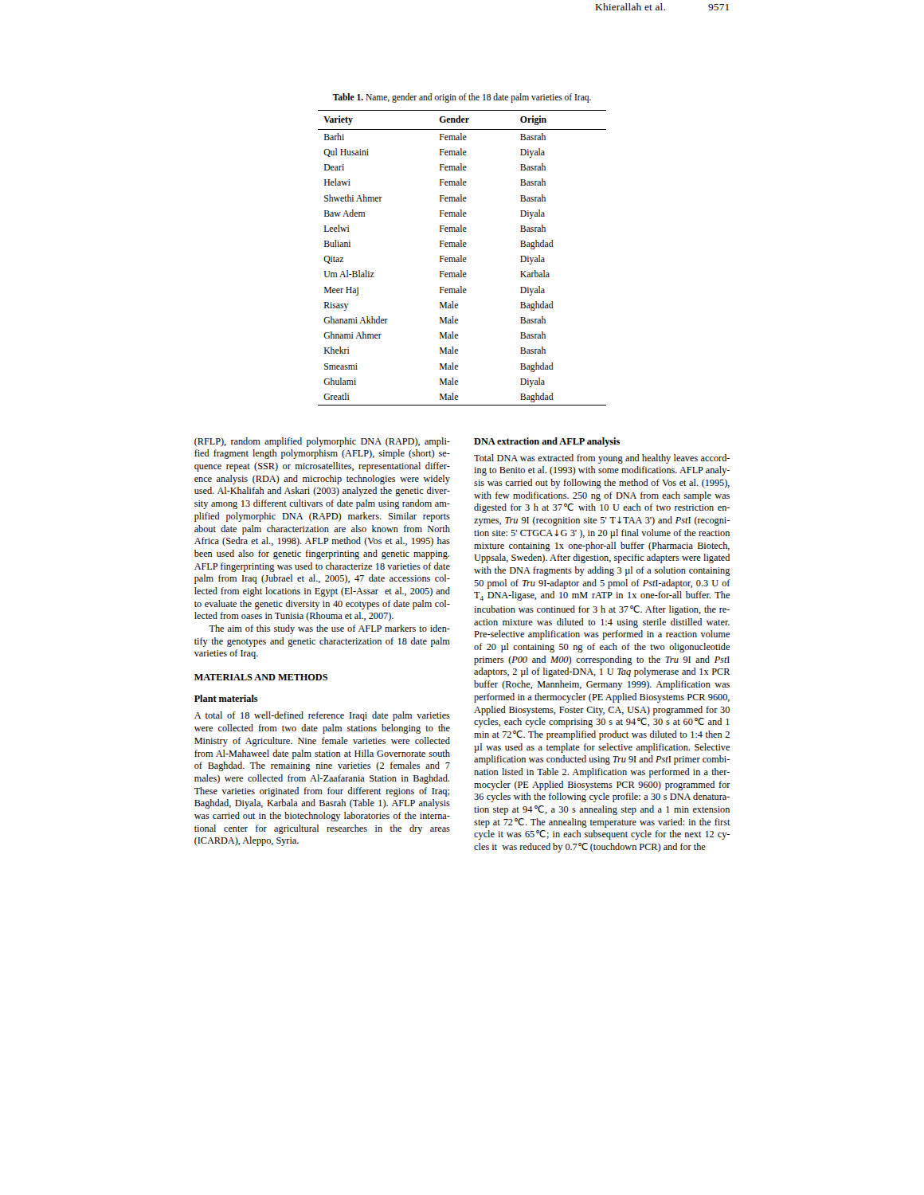Khierallah et al. 9571
Table 1. Name, gender and origin of the 18 date palm varieties of Iraq.
| Variety | Gender | Origin |
| --- | --- | --- |
| Barhi | Female | Basrah |
| Qul Husaini | Female | Diyala |
| Deari | Female | Basrah |
| Helawi | Female | Basrah |
| Shwethi Ahmer | Female | Basrah |
| Baw Adem | Female | Diyala |
| Leelwi | Female | Basrah |
| Buliani | Female | Baghdad |
| Qitaz | Female | Diyala |
| Um Al-Blaliz | Female | Karbala |
| Meer Haj | Female | Diyala |
| Risasy | Male | Baghdad |
| Ghanami Akhder | Male | Basrah |
| Ghnami Ahmer | Male | Basrah |
| Khekri | Male | Basrah |
| Smeasmi | Male | Baghdad |
| Ghulami | Male | Diyala |
| Greatli | Male | Baghdad |
(RFLP), random amplified polymorphic DNA (RAPD), amplified fragment length polymorphism (AFLP), simple (short) sequence repeat (SSR) or microsatellites, representational difference analysis (RDA) and microchip technologies were widely used. Al-Khalifah and Askari (2003) analyzed the genetic diversity among 13 different cultivars of date palm using random amplified polymorphic DNA (RAPD) markers. Similar reports about date palm characterization are also known from North Africa (Sedra et al., 1998). AFLP method (Vos et al., 1995) has been used also for genetic fingerprinting and genetic mapping. AFLP fingerprinting was used to characterize 18 varieties of date palm from Iraq (Jubrael et al., 2005), 47 date accessions collected from eight locations in Egypt (El-Assar et al., 2005) and to evaluate the genetic diversity in 40 ecotypes of date palm collected from oases in Tunisia (Rhouma et al., 2007).
The aim of this study was the use of AFLP markers to identify the genotypes and genetic characterization of 18 date palm varieties of Iraq.
MATERIALS AND METHODS
Plant materials
A total of 18 well-defined reference Iraqi date palm varieties were collected from two date palm stations belonging to the Ministry of Agriculture. Nine female varieties were collected from Al-Mahaweel date palm station at Hilla Governorate south of Baghdad. The remaining nine varieties (2 females and 7 males) were collected from Al-Zaafarania Station in Baghdad. These varieties originated from four different regions of Iraq; Baghdad, Diyala, Karbala and Basrah (Table 1). AFLP analysis was carried out in the biotechnology laboratories of the international center for agricultural researches in the dry areas (ICARDA), Aleppo, Syria.
DNA extraction and AFLP analysis
Total DNA was extracted from young and healthy leaves according to Benito et al. (1993) with some modifications. AFLP analysis was carried out by following the method of Vos et al. (1995), with few modifications. 250 ng of DNA from each sample was digested for 3 h at 37℃ with 10 U each of two restriction enzymes, Tru 9I (recognition site 5' T↓TAA 3') and Pst I (recognition site: 5' CTGCA↓G 3' ), in 20 µl final volume of the reaction mixture containing 1x one-phor-all buffer (Pharmacia Biotech, Uppsala, Sweden). After digestion, specific adapters were ligated with the DNA fragments by adding 3 µl of a solution containing 50 pmol of Tru 9I-adaptor and 5 pmol of Pst I-adaptor, 0.3 U of T4 DNA-ligase, and 10 mM rATP in 1x one-for-all buffer. The incubation was continued for 3 h at 37℃. After ligation, the reaction mixture was diluted to 1:4 using sterile distilled water. Pre-selective amplification was performed in a reaction volume of 20 µl containing 50 ng of each of the two oligonucleotide primers (P00 and M00) corresponding to the Tru 9I and Pst I adaptors, 2 µl of ligated-DNA, 1 U Taq polymerase and 1x PCR buffer (Roche, Mannheim, Germany 1999). Amplification was performed in a thermocycler (PE Applied Biosystems PCR 9600, Applied Biosystems, Foster City, CA, USA) programmed for 30 cycles, each cycle comprising 30 s at 94℃, 30 s at 60℃ and 1 min at 72℃. The preamplified product was diluted to 1:4 then 2 µl was used as a template for selective amplification. Selective amplification was conducted using Tru 9I and Pst I primer combination listed in Table 2. Amplification was performed in a thermocycler (PE Applied Biosystems PCR 9600) programmed for 36 cycles with the following cycle profile: a 30 s DNA denaturation step at 94℃, a 30 s annealing step and a 1 min extension step at 72℃. The annealing temperature was varied: in the first cycle it was 65℃; in each subsequent cycle for the next 12 cycles it was reduced by 0.7℃ (touchdown PCR) and for the